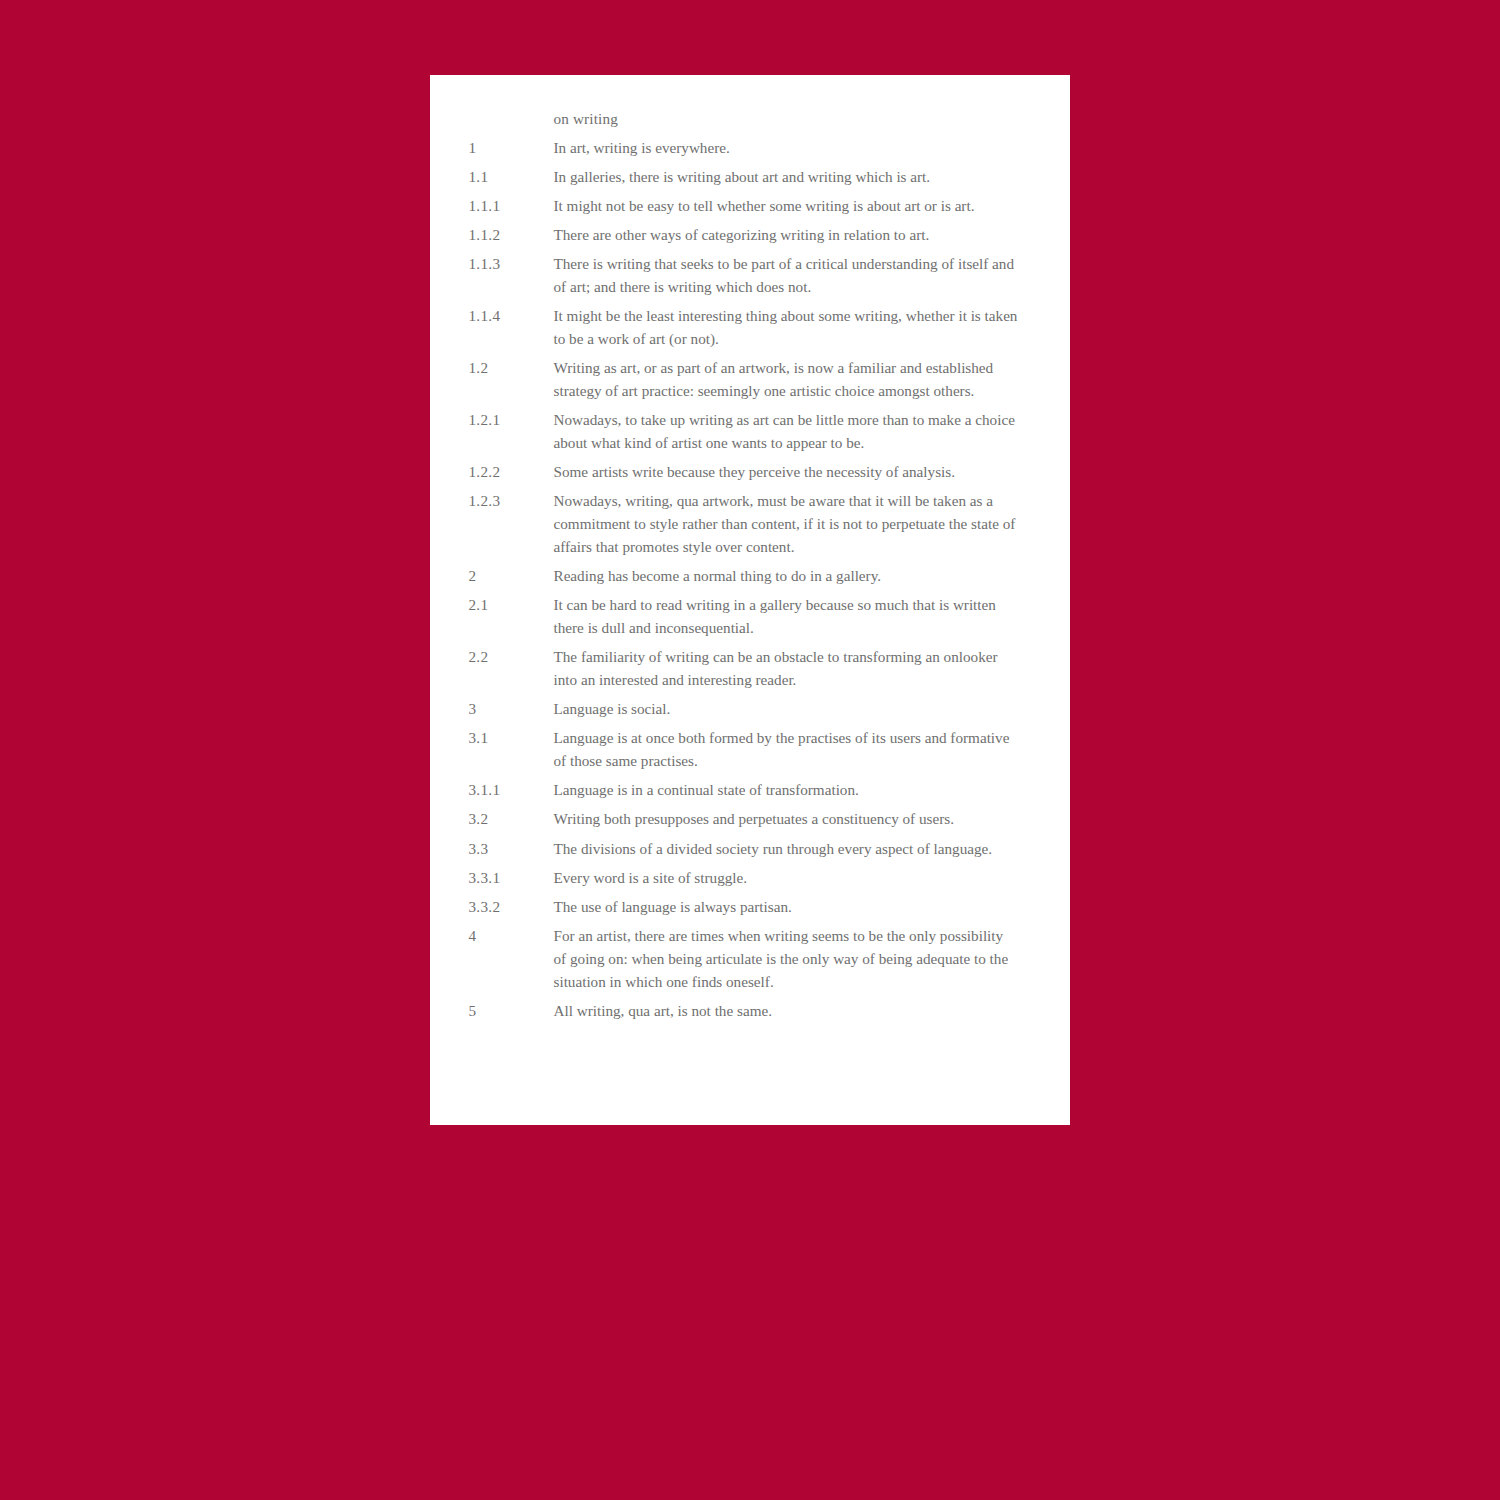on writing
1
In art, writing is everywhere.
1.1
In galleries, there is writing about art and writing which is art.
1.1.1
It might not be easy to tell whether some writing is about art or is art.
1.1.2
There are other ways of categorizing writing in relation to art.
1.1.3
There is writing that seeks to be part of a critical understanding of itself and of art; and there is writing which does not.
1.1.4
It might be the least interesting thing about some writing, whether it is taken to be a work of art (or not).
1.2
Writing as art, or as part of an artwork, is now a familiar and established strategy of art practice: seemingly one artistic choice amongst others.
1.2.1
Nowadays, to take up writing as art can be little more than to make a choice about what kind of artist one wants to appear to be.
1.2.2
Some artists write because they perceive the necessity of analysis.
1.2.3
Nowadays, writing, qua artwork, must be aware that it will be taken as a commitment to style rather than content, if it is not to perpetuate the state of affairs that promotes style over content.
2
Reading has become a normal thing to do in a gallery.
2.1
It can be hard to read writing in a gallery because so much that is written there is dull and inconsequential.
2.2
The familiarity of writing can be an obstacle to transforming an onlooker into an interested and interesting reader.
3
Language is social.
3.1
Language is at once both formed by the practises of its users and formative of those same practises.
3.1.1
Language is in a continual state of transformation.
3.2
Writing both presupposes and perpetuates a constituency of users.
3.3
The divisions of a divided society run through every aspect of language.
3.3.1
Every word is a site of struggle.
3.3.2
The use of language is always partisan.
4
For an artist, there are times when writing seems to be the only possibility of going on: when being articulate is the only way of being adequate to the situation in which one finds oneself.
5
All writing, qua art, is not the same.